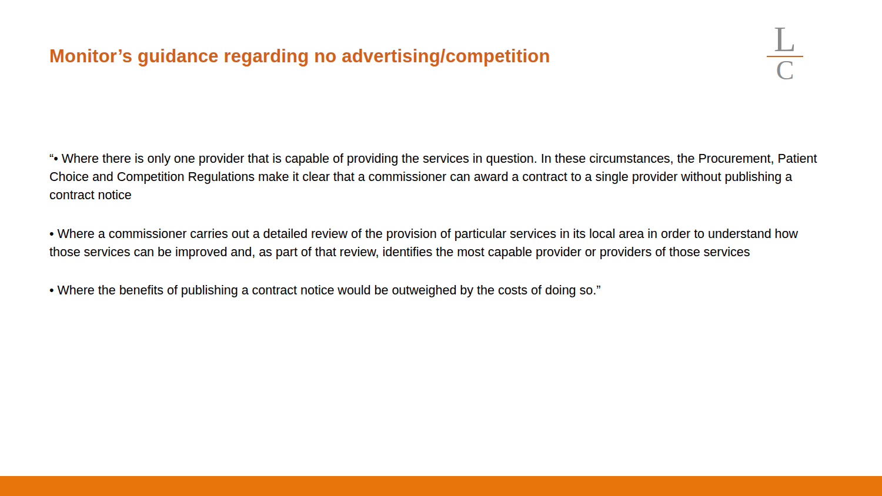Monitor’s guidance regarding no advertising/competition
L C
“• Where there is only one provider that is capable of providing the services in question. In these circumstances, the Procurement, Patient Choice and Competition Regulations make it clear that a commissioner can award a contract to a single provider without publishing a contract notice
• Where a commissioner carries out a detailed review of the provision of particular services in its local area in order to understand how those services can be improved and, as part of that review, identifies the most capable provider or providers of those services
• Where the benefits of publishing a contract notice would be outweighed by the costs of doing so.”